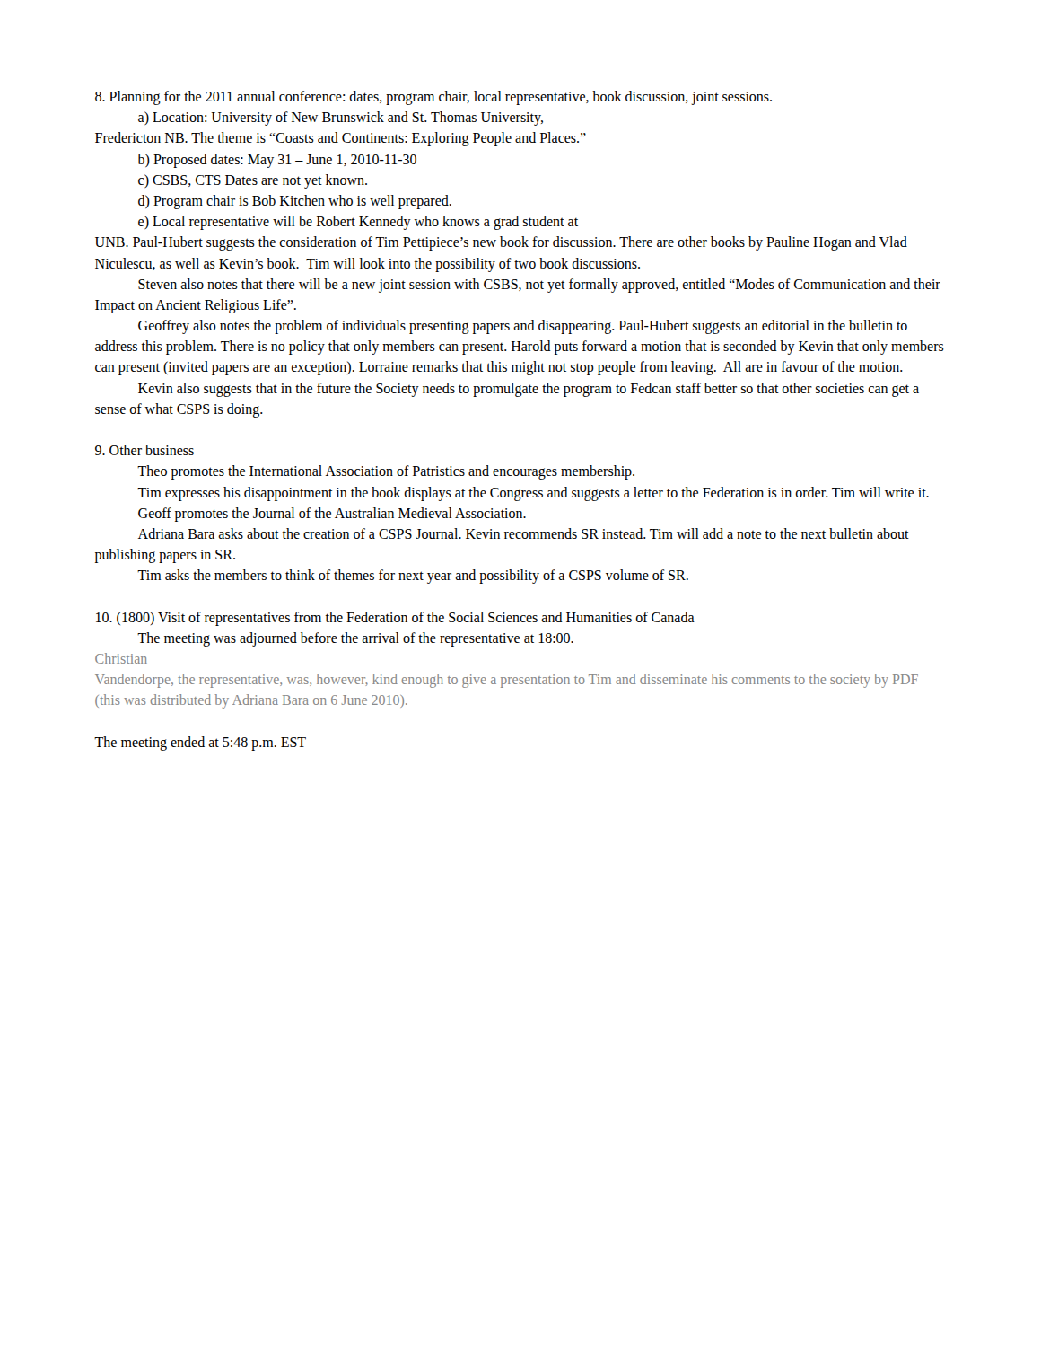8. Planning for the 2011 annual conference: dates, program chair, local representative, book discussion, joint sessions.
a) Location: University of New Brunswick and St. Thomas University,
Fredericton NB. The theme is “Coasts and Continents: Exploring People and Places.”
b) Proposed dates: May 31 – June 1, 2010-11-30
c) CSBS, CTS Dates are not yet known.
d) Program chair is Bob Kitchen who is well prepared.
e) Local representative will be Robert Kennedy who knows a grad student at
UNB. Paul-Hubert suggests the consideration of Tim Pettipiece’s new book for discussion. There are other books by Pauline Hogan and Vlad Niculescu, as well as Kevin’s book. Tim will look into the possibility of two book discussions.
Steven also notes that there will be a new joint session with CSBS, not yet formally approved, entitled “Modes of Communication and their Impact on Ancient Religious Life”.
Geoffrey also notes the problem of individuals presenting papers and disappearing. Paul-Hubert suggests an editorial in the bulletin to address this problem. There is no policy that only members can present. Harold puts forward a motion that is seconded by Kevin that only members can present (invited papers are an exception). Lorraine remarks that this might not stop people from leaving. All are in favour of the motion.
Kevin also suggests that in the future the Society needs to promulgate the program to Fedcan staff better so that other societies can get a sense of what CSPS is doing.
9. Other business
Theo promotes the International Association of Patristics and encourages membership.
Tim expresses his disappointment in the book displays at the Congress and suggests a letter to the Federation is in order. Tim will write it.
Geoff promotes the Journal of the Australian Medieval Association.
Adriana Bara asks about the creation of a CSPS Journal. Kevin recommends SR instead. Tim will add a note to the next bulletin about publishing papers in SR.
Tim asks the members to think of themes for next year and possibility of a CSPS volume of SR.
10. (1800) Visit of representatives from the Federation of the Social Sciences and Humanities of Canada
The meeting was adjourned before the arrival of the representative at 18:00.
Christian
Vandendorpe, the representative, was, however, kind enough to give a presentation to Tim and disseminate his comments to the society by PDF (this was distributed by Adriana Bara on 6 June 2010).
The meeting ended at 5:48 p.m. EST